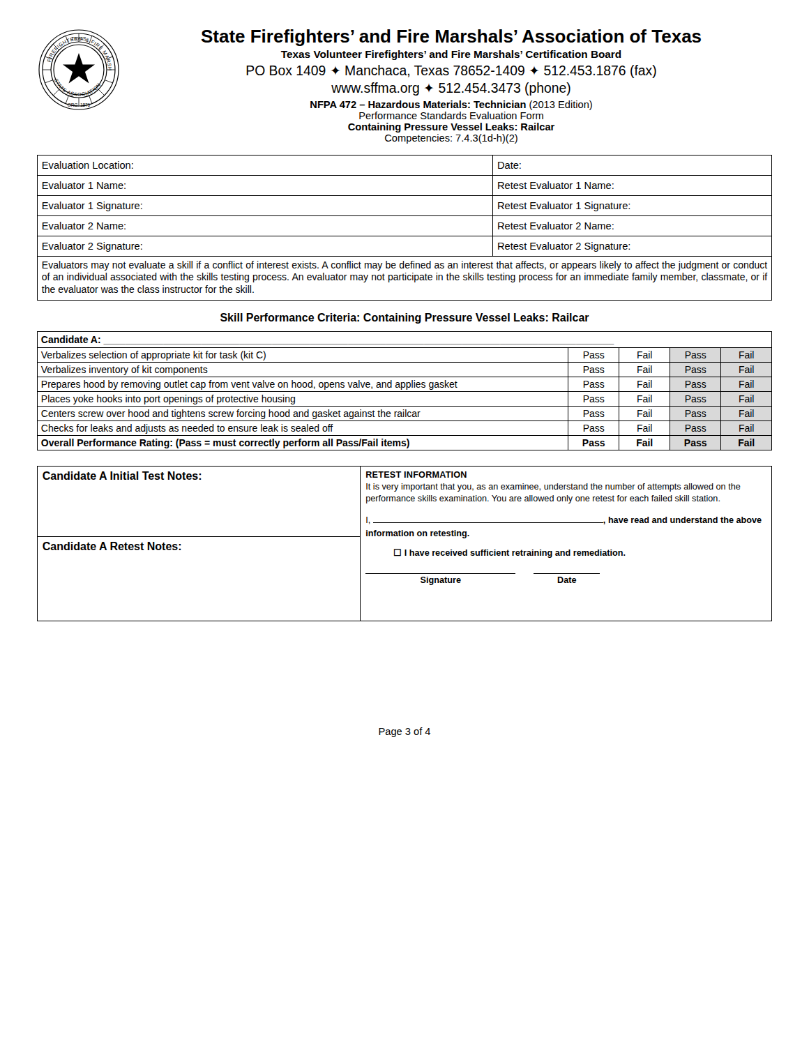FIREFIGHTERS' & FIRE MARSHALS' STATE ASSOCIATION ORG. 1876 TEXAS
State Firefighters’ and Fire Marshals’ Association of Texas
Texas Volunteer Firefighters’ and Fire Marshals’ Certification Board
PO Box 1409 ✦ Manchaca, Texas 78652-1409 ✦ 512.453.1876 (fax)
www.sffma.org ✦ 512.454.3473 (phone)
NFPA 472 – Hazardous Materials: Technician (2013 Edition)
Performance Standards Evaluation Form
Containing Pressure Vessel Leaks: Railcar
Competencies: 7.4.3(1d-h)(2)
| Evaluation Location: | Date: |
| Evaluator 1 Name: | Retest Evaluator 1 Name: |
| Evaluator 1 Signature: | Retest Evaluator 1 Signature: |
| Evaluator 2 Name: | Retest Evaluator 2 Name: |
| Evaluator 2 Signature: | Retest Evaluator 2 Signature: |
Evaluators may not evaluate a skill if a conflict of interest exists. A conflict may be defined as an interest that affects, or appears likely to affect the judgment or conduct of an individual associated with the skills testing process. An evaluator may not participate in the skills testing process for an immediate family member, classmate, or if the evaluator was the class instructor for the skill.
Skill Performance Criteria: Containing Pressure Vessel Leaks: Railcar
| Candidate A: ______________________________________________________________________________________________ |
| Verbalizes selection of appropriate kit for task (kit C) | Pass | Fail | Pass | Fail |
| Verbalizes inventory of kit components | Pass | Fail | Pass | Fail |
| Prepares hood by removing outlet cap from vent valve on hood, opens valve, and applies gasket | Pass | Fail | Pass | Fail |
| Places yoke hooks into port openings of protective housing | Pass | Fail | Pass | Fail |
| Centers screw over hood and tightens screw forcing hood and gasket against the railcar | Pass | Fail | Pass | Fail |
| Checks for leaks and adjusts as needed to ensure leak is sealed off | Pass | Fail | Pass | Fail |
| Overall Performance Rating: (Pass = must correctly perform all Pass/Fail items) | Pass | Fail | Pass | Fail |
| Candidate A Initial Test Notes: | RETEST INFORMATION It is very important that you, as an examinee, understand the number of attempts allowed on the performance skills examination. You are allowed only one retest for each failed skill station. I, , have read and understand the above information on retesting. ☐ I have received sufficient retraining and remediation. Signature Date |
| Candidate A Retest Notes: |
Page 3 of 4